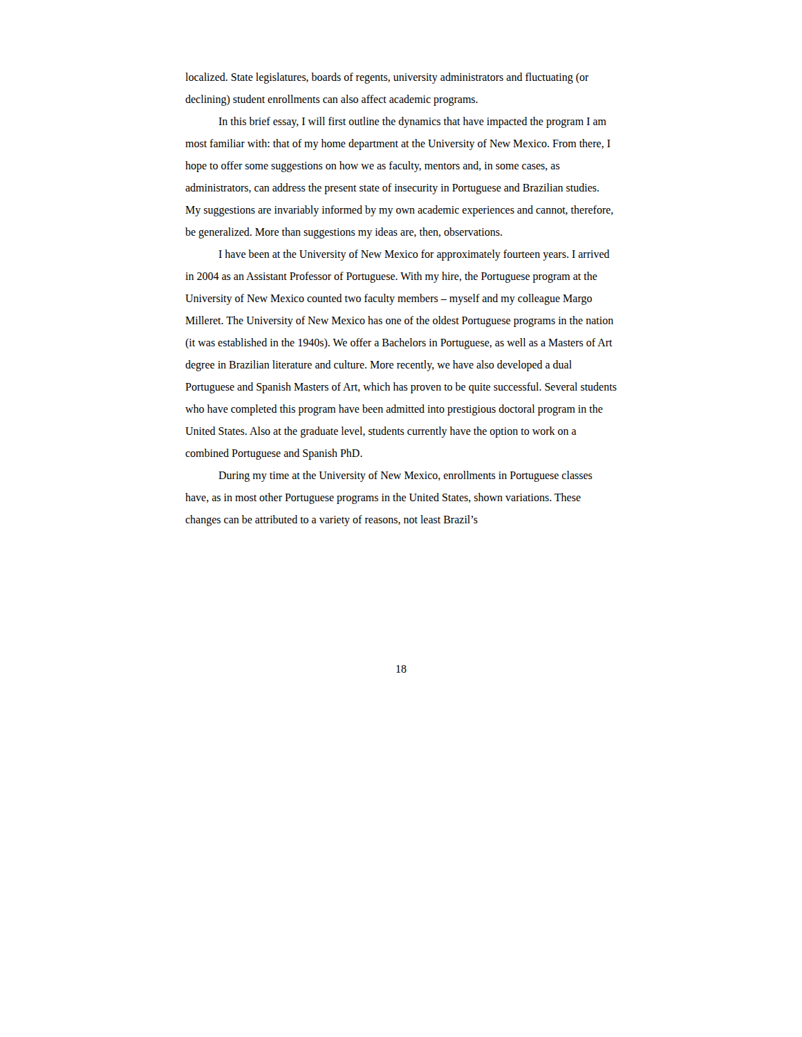localized. State legislatures, boards of regents, university administrators and fluctuating (or declining) student enrollments can also affect academic programs.
In this brief essay, I will first outline the dynamics that have impacted the program I am most familiar with: that of my home department at the University of New Mexico. From there, I hope to offer some suggestions on how we as faculty, mentors and, in some cases, as administrators, can address the present state of insecurity in Portuguese and Brazilian studies. My suggestions are invariably informed by my own academic experiences and cannot, therefore, be generalized. More than suggestions my ideas are, then, observations.
I have been at the University of New Mexico for approximately fourteen years. I arrived in 2004 as an Assistant Professor of Portuguese. With my hire, the Portuguese program at the University of New Mexico counted two faculty members – myself and my colleague Margo Milleret. The University of New Mexico has one of the oldest Portuguese programs in the nation (it was established in the 1940s). We offer a Bachelors in Portuguese, as well as a Masters of Art degree in Brazilian literature and culture. More recently, we have also developed a dual Portuguese and Spanish Masters of Art, which has proven to be quite successful. Several students who have completed this program have been admitted into prestigious doctoral program in the United States. Also at the graduate level, students currently have the option to work on a combined Portuguese and Spanish PhD.
During my time at the University of New Mexico, enrollments in Portuguese classes have, as in most other Portuguese programs in the United States, shown variations. These changes can be attributed to a variety of reasons, not least Brazil’s
18